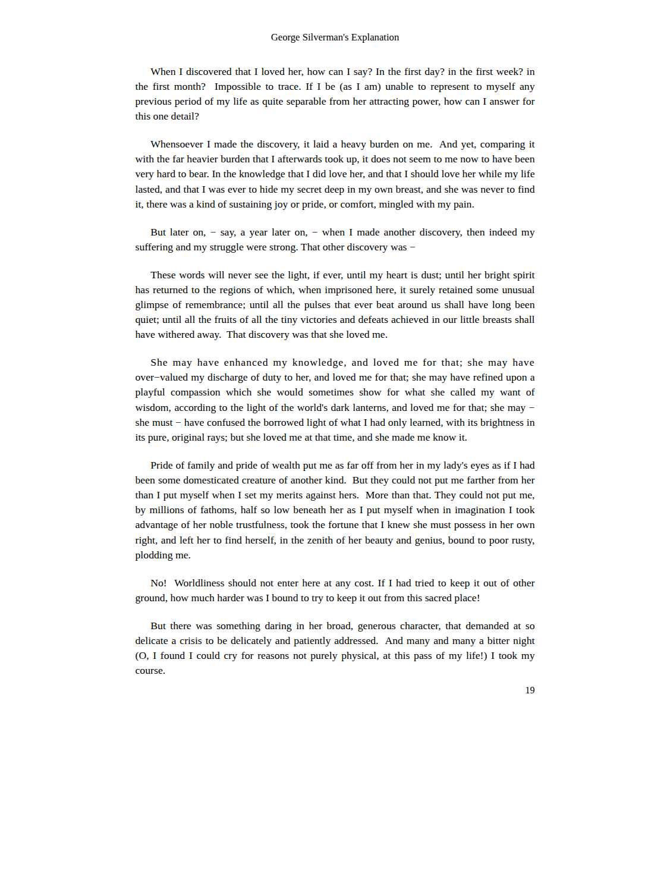George Silverman's Explanation
When I discovered that I loved her, how can I say? In the first day? in the first week? in the first month? Impossible to trace. If I be (as I am) unable to represent to myself any previous period of my life as quite separable from her attracting power, how can I answer for this one detail?
Whensoever I made the discovery, it laid a heavy burden on me. And yet, comparing it with the far heavier burden that I afterwards took up, it does not seem to me now to have been very hard to bear. In the knowledge that I did love her, and that I should love her while my life lasted, and that I was ever to hide my secret deep in my own breast, and she was never to find it, there was a kind of sustaining joy or pride, or comfort, mingled with my pain.
But later on, − say, a year later on, − when I made another discovery, then indeed my suffering and my struggle were strong. That other discovery was −
These words will never see the light, if ever, until my heart is dust; until her bright spirit has returned to the regions of which, when imprisoned here, it surely retained some unusual glimpse of remembrance; until all the pulses that ever beat around us shall have long been quiet; until all the fruits of all the tiny victories and defeats achieved in our little breasts shall have withered away. That discovery was that she loved me.
She may have enhanced my knowledge, and loved me for that; she may have over−valued my discharge of duty to her, and loved me for that; she may have refined upon a playful compassion which she would sometimes show for what she called my want of wisdom, according to the light of the world's dark lanterns, and loved me for that; she may − she must − have confused the borrowed light of what I had only learned, with its brightness in its pure, original rays; but she loved me at that time, and she made me know it.
Pride of family and pride of wealth put me as far off from her in my lady's eyes as if I had been some domesticated creature of another kind. But they could not put me farther from her than I put myself when I set my merits against hers. More than that. They could not put me, by millions of fathoms, half so low beneath her as I put myself when in imagination I took advantage of her noble trustfulness, took the fortune that I knew she must possess in her own right, and left her to find herself, in the zenith of her beauty and genius, bound to poor rusty, plodding me.
No! Worldliness should not enter here at any cost. If I had tried to keep it out of other ground, how much harder was I bound to try to keep it out from this sacred place!
But there was something daring in her broad, generous character, that demanded at so delicate a crisis to be delicately and patiently addressed. And many and many a bitter night (O, I found I could cry for reasons not purely physical, at this pass of my life!) I took my course.
19